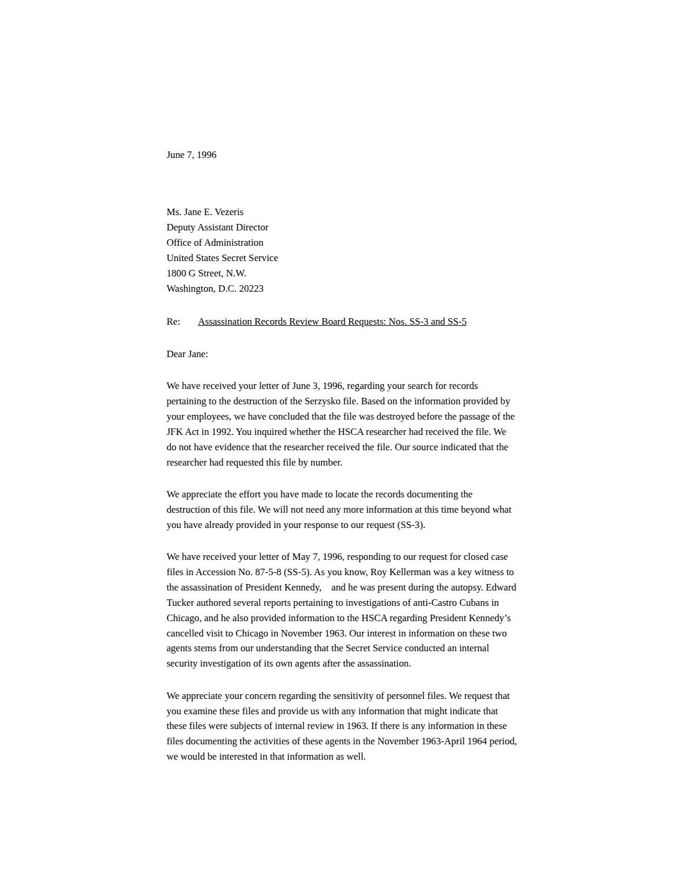June 7, 1996
Ms. Jane E. Vezeris
Deputy Assistant Director
Office of Administration
United States Secret Service
1800 G Street, N.W.
Washington, D.C. 20223
Re: Assassination Records Review Board Requests: Nos. SS-3 and SS-5
Dear Jane:
We have received your letter of June 3, 1996, regarding your search for records pertaining to the destruction of the Serzysko file. Based on the information provided by your employees, we have concluded that the file was destroyed before the passage of the JFK Act in 1992. You inquired whether the HSCA researcher had received the file. We do not have evidence that the researcher received the file. Our source indicated that the researcher had requested this file by number.
We appreciate the effort you have made to locate the records documenting the destruction of this file. We will not need any more information at this time beyond what you have already provided in your response to our request (SS-3).
We have received your letter of May 7, 1996, responding to our request for closed case files in Accession No. 87-5-8 (SS-5). As you know, Roy Kellerman was a key witness to the assassination of President Kennedy, and he was present during the autopsy. Edward Tucker authored several reports pertaining to investigations of anti-Castro Cubans in Chicago, and he also provided information to the HSCA regarding President Kennedy’s cancelled visit to Chicago in November 1963. Our interest in information on these two agents stems from our understanding that the Secret Service conducted an internal security investigation of its own agents after the assassination.
We appreciate your concern regarding the sensitivity of personnel files. We request that you examine these files and provide us with any information that might indicate that these files were subjects of internal review in 1963. If there is any information in these files documenting the activities of these agents in the November 1963-April 1964 period, we would be interested in that information as well.